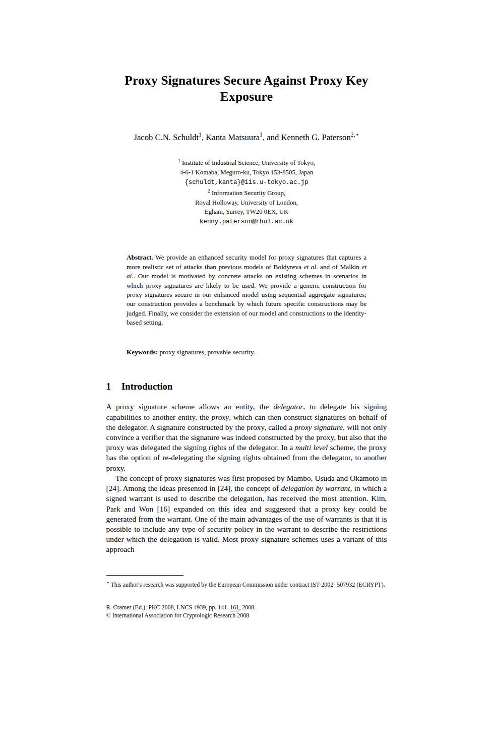Proxy Signatures Secure Against Proxy Key
Exposure
Jacob C.N. Schuldt1, Kanta Matsuura1, and Kenneth G. Paterson2,⋆
1 Institute of Industrial Science, University of Tokyo,
4-6-1 Komaba, Meguro-ku, Tokyo 153-8505, Japan
{schuldt,kanta}@iis.u-tokyo.ac.jp
2 Information Security Group,
Royal Holloway, University of London,
Egham, Surrey, TW20 0EX, UK
kenny.paterson@rhul.ac.uk
Abstract. We provide an enhanced security model for proxy signatures that captures a more realistic set of attacks than previous models of Boldyreva et al. and of Malkin et al.. Our model is motivated by concrete attacks on existing schemes in scenarios in which proxy signatures are likely to be used. We provide a generic construction for proxy signatures secure in our enhanced model using sequential aggregate signatures; our construction provides a benchmark by which future specific constructions may be judged. Finally, we consider the extension of our model and constructions to the identity-based setting.
Keywords: proxy signatures, provable security.
1 Introduction
A proxy signature scheme allows an entity, the delegator, to delegate his signing capabilities to another entity, the proxy, which can then construct signatures on behalf of the delegator. A signature constructed by the proxy, called a proxy signature, will not only convince a verifier that the signature was indeed constructed by the proxy, but also that the proxy was delegated the signing rights of the delegator. In a multi level scheme, the proxy has the option of re-delegating the signing rights obtained from the delegator, to another proxy.
The concept of proxy signatures was first proposed by Mambo, Usuda and Okamoto in [24]. Among the ideas presented in [24], the concept of delegation by warrant, in which a signed warrant is used to describe the delegation, has received the most attention. Kim, Park and Won [16] expanded on this idea and suggested that a proxy key could be generated from the warrant. One of the main advantages of the use of warrants is that it is possible to include any type of security policy in the warrant to describe the restrictions under which the delegation is valid. Most proxy signature schemes uses a variant of this approach
⋆ This author's research was supported by the European Commission under contract IST-2002- 507932 (ECRYPT).
R. Cramer (Ed.): PKC 2008, LNCS 4939, pp. 141–161, 2008.
© International Association for Cryptologic Research 2008